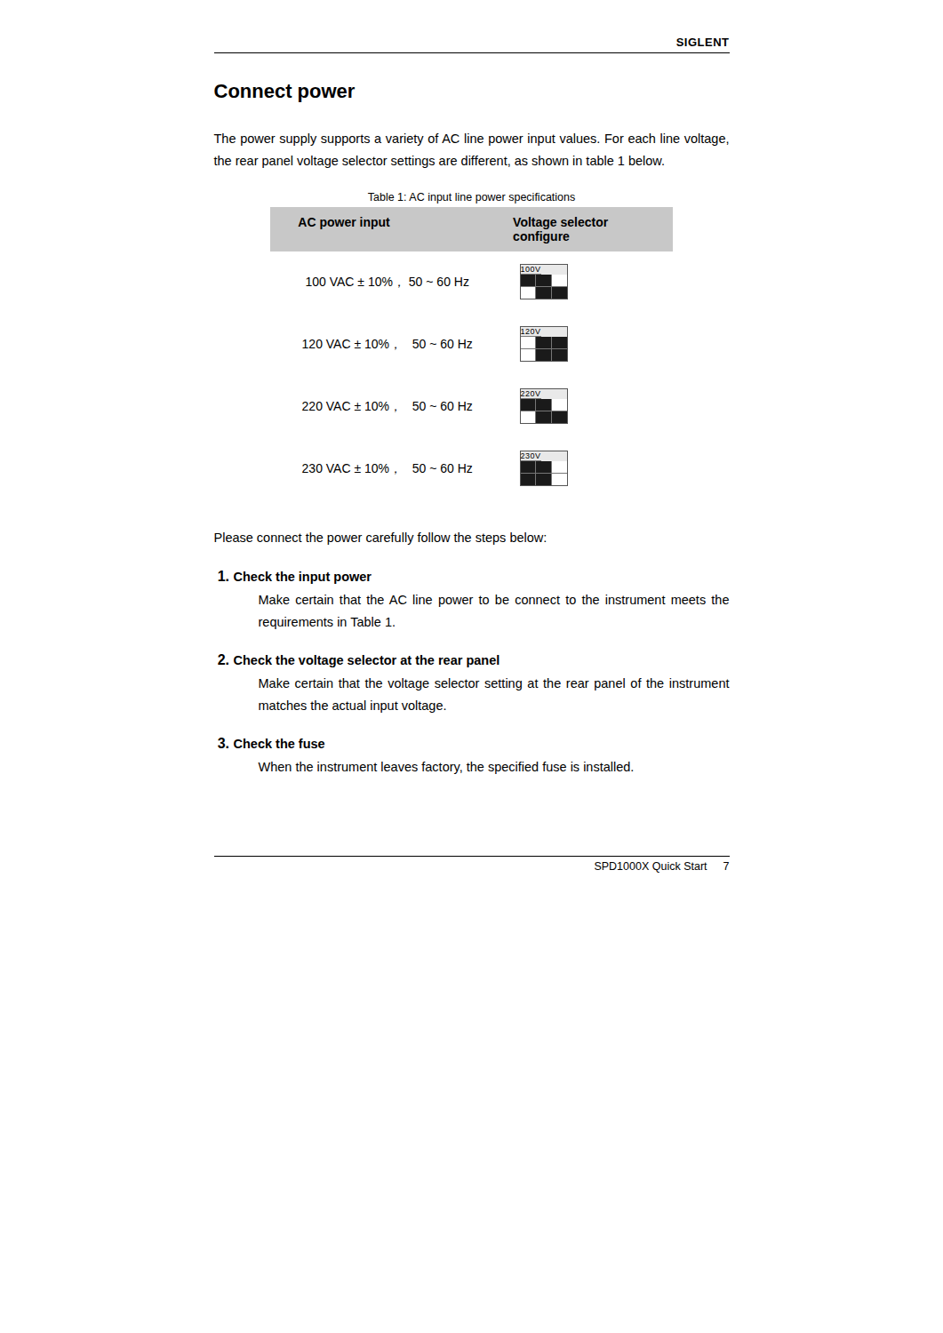SIGLENT
Connect power
The power supply supports a variety of AC line power input values. For each line voltage, the rear panel voltage selector settings are different, as shown in table 1 below.
Table 1: AC input line power specifications
| AC power input | Voltage selector configure |
| --- | --- |
| 100 VAC ± 10%， 50 ~ 60 Hz | 100V |
| 120 VAC ± 10%， 50 ~ 60 Hz | 120V |
| 220 VAC ± 10%， 50 ~ 60 Hz | 220V |
| 230 VAC ± 10%， 50 ~ 60 Hz | 230V |
Please connect the power carefully follow the steps below:
Check the input power
Make certain that the AC line power to be connect to the instrument meets the requirements in Table 1.
Check the voltage selector at the rear panel
Make certain that the voltage selector setting at the rear panel of the instrument matches the actual input voltage.
Check the fuse
When the instrument leaves factory, the specified fuse is installed.
SPD1000X Quick Start7